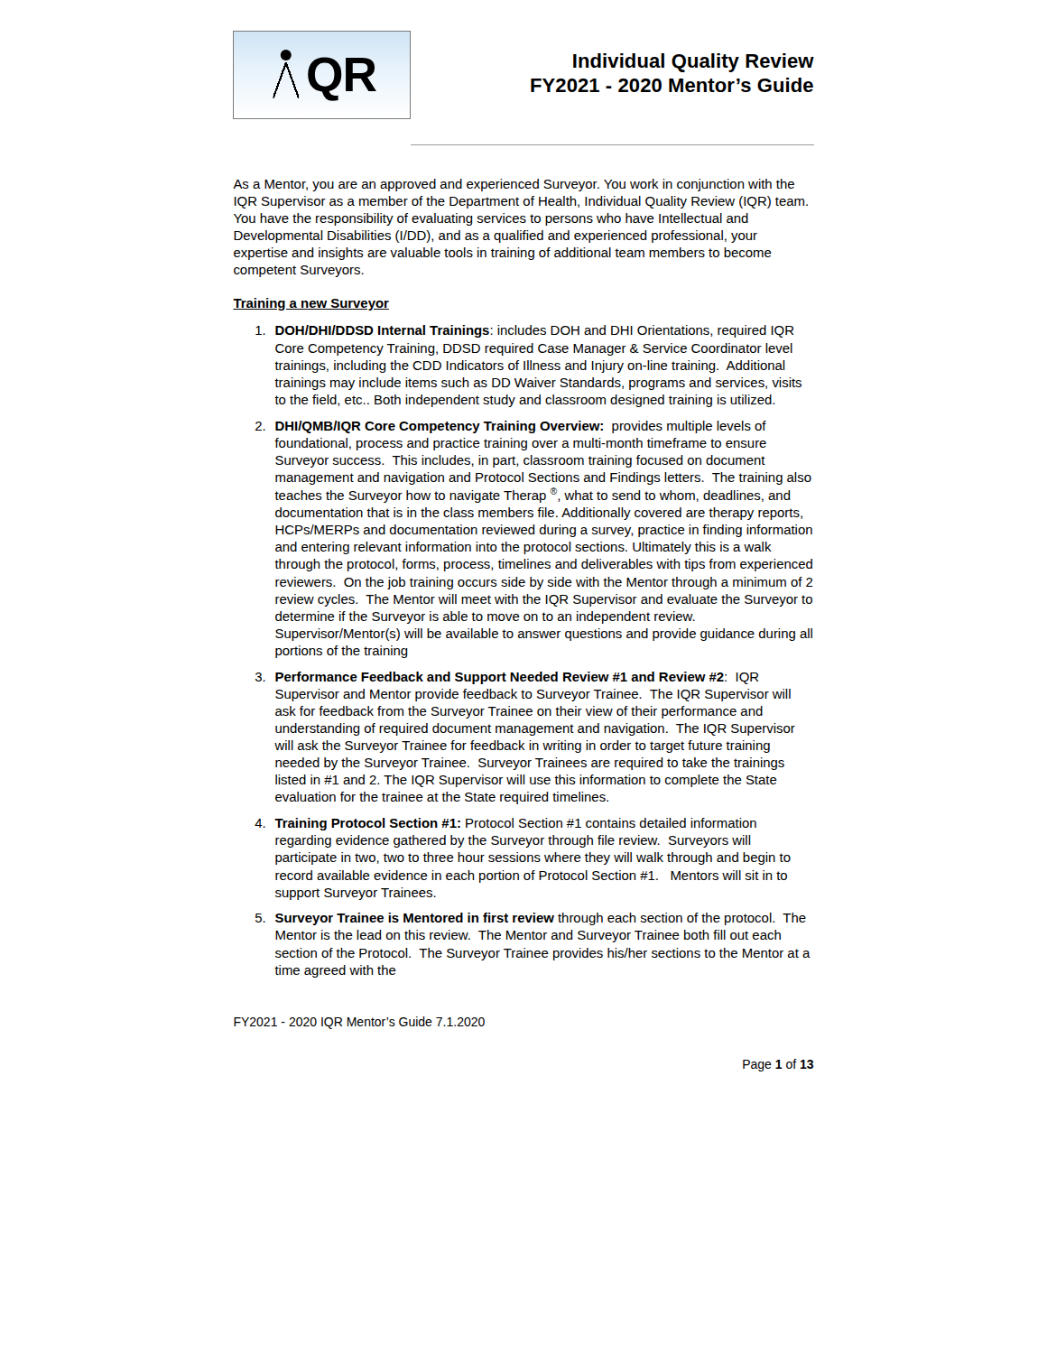QR
Individual Quality Review
FY2021 - 2020 Mentor’s Guide
As a Mentor, you are an approved and experienced Surveyor. You work in conjunction with the IQR Supervisor as a member of the Department of Health, Individual Quality Review (IQR) team. You have the responsibility of evaluating services to persons who have Intellectual and Developmental Disabilities (I/DD), and as a qualified and experienced professional, your expertise and insights are valuable tools in training of additional team members to become competent Surveyors.
Training a new Surveyor
DOH/DHI/DDSD Internal Trainings: includes DOH and DHI Orientations, required IQR Core Competency Training, DDSD required Case Manager & Service Coordinator level trainings, including the CDD Indicators of Illness and Injury on-line training. Additional trainings may include items such as DD Waiver Standards, programs and services, visits to the field, etc.. Both independent study and classroom designed training is utilized.
DHI/QMB/IQR Core Competency Training Overview: provides multiple levels of foundational, process and practice training over a multi-month timeframe to ensure Surveyor success. This includes, in part, classroom training focused on document management and navigation and Protocol Sections and Findings letters. The training also teaches the Surveyor how to navigate Therap ®, what to send to whom, deadlines, and documentation that is in the class members file. Additionally covered are therapy reports, HCPs/MERPs and documentation reviewed during a survey, practice in finding information and entering relevant information into the protocol sections. Ultimately this is a walk through the protocol, forms, process, timelines and deliverables with tips from experienced reviewers. On the job training occurs side by side with the Mentor through a minimum of 2 review cycles. The Mentor will meet with the IQR Supervisor and evaluate the Surveyor to determine if the Surveyor is able to move on to an independent review. Supervisor/Mentor(s) will be available to answer questions and provide guidance during all portions of the training
Performance Feedback and Support Needed Review #1 and Review #2: IQR Supervisor and Mentor provide feedback to Surveyor Trainee. The IQR Supervisor will ask for feedback from the Surveyor Trainee on their view of their performance and understanding of required document management and navigation. The IQR Supervisor will ask the Surveyor Trainee for feedback in writing in order to target future training needed by the Surveyor Trainee. Surveyor Trainees are required to take the trainings listed in #1 and 2. The IQR Supervisor will use this information to complete the State evaluation for the trainee at the State required timelines.
Training Protocol Section #1: Protocol Section #1 contains detailed information regarding evidence gathered by the Surveyor through file review. Surveyors will participate in two, two to three hour sessions where they will walk through and begin to record available evidence in each portion of Protocol Section #1. Mentors will sit in to support Surveyor Trainees.
Surveyor Trainee is Mentored in first review through each section of the protocol. The Mentor is the lead on this review. The Mentor and Surveyor Trainee both fill out each section of the Protocol. The Surveyor Trainee provides his/her sections to the Mentor at a time agreed with the
FY2021 - 2020 IQR Mentor’s Guide 7.1.2020
Page 1 of 13